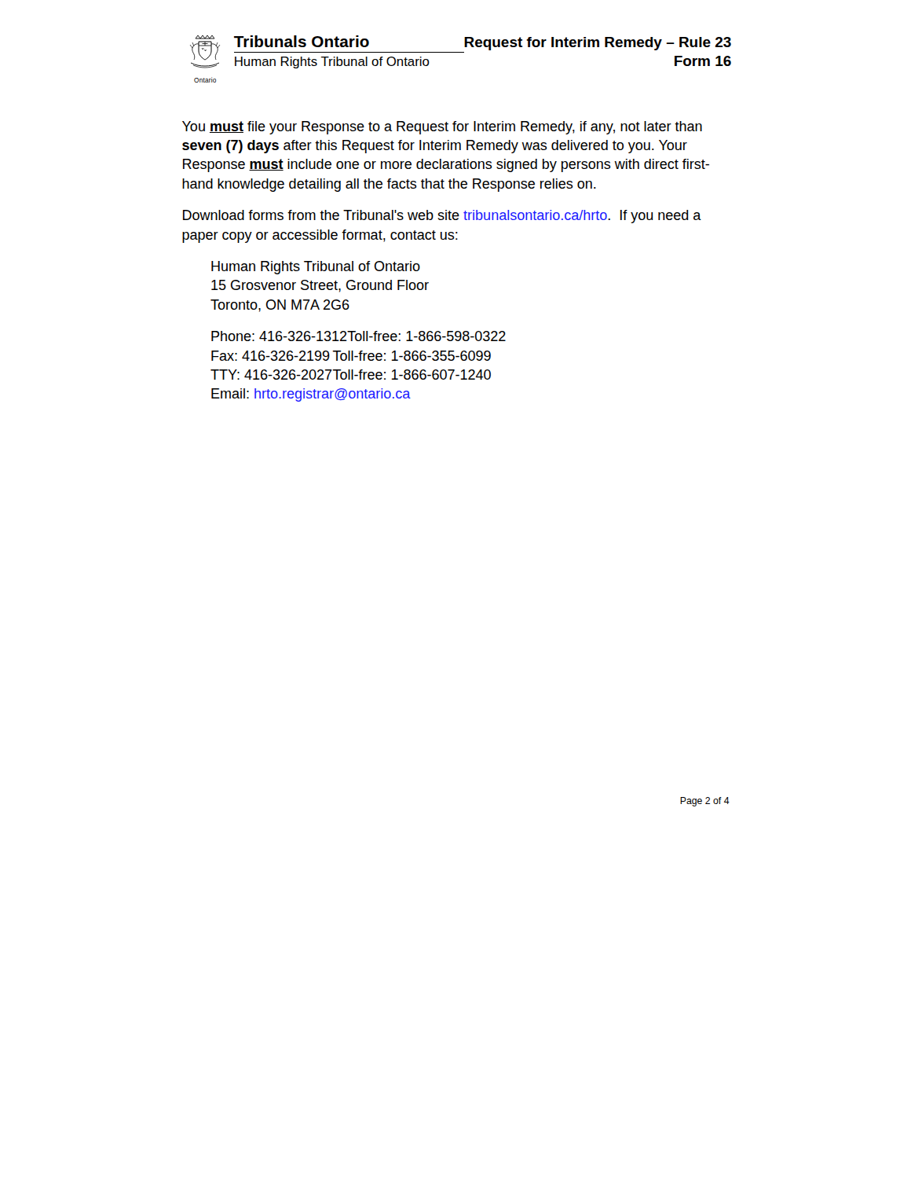Ontario
Tribunals Ontario Human Rights Tribunal of Ontario
Request for Interim Remedy – Rule 23
Form 16
You must file your Response to a Request for Interim Remedy, if any, not later than seven (7) days after this Request for Interim Remedy was delivered to you. Your Response must include one or more declarations signed by persons with direct first-hand knowledge detailing all the facts that the Response relies on.
Download forms from the Tribunal's web site tribunalsontario.ca/hrto. If you need a paper copy or accessible format, contact us:
Human Rights Tribunal of Ontario
15 Grosvenor Street, Ground Floor
Toronto, ON M7A 2G6
Phone: 416-326-1312 Toll-free: 1-866-598-0322
Fax: 416-326-2199 Toll-free: 1-866-355-6099
TTY: 416-326-2027 Toll-free: 1-866-607-1240
Email: hrto.registrar@ontario.ca
Page 2 of 4